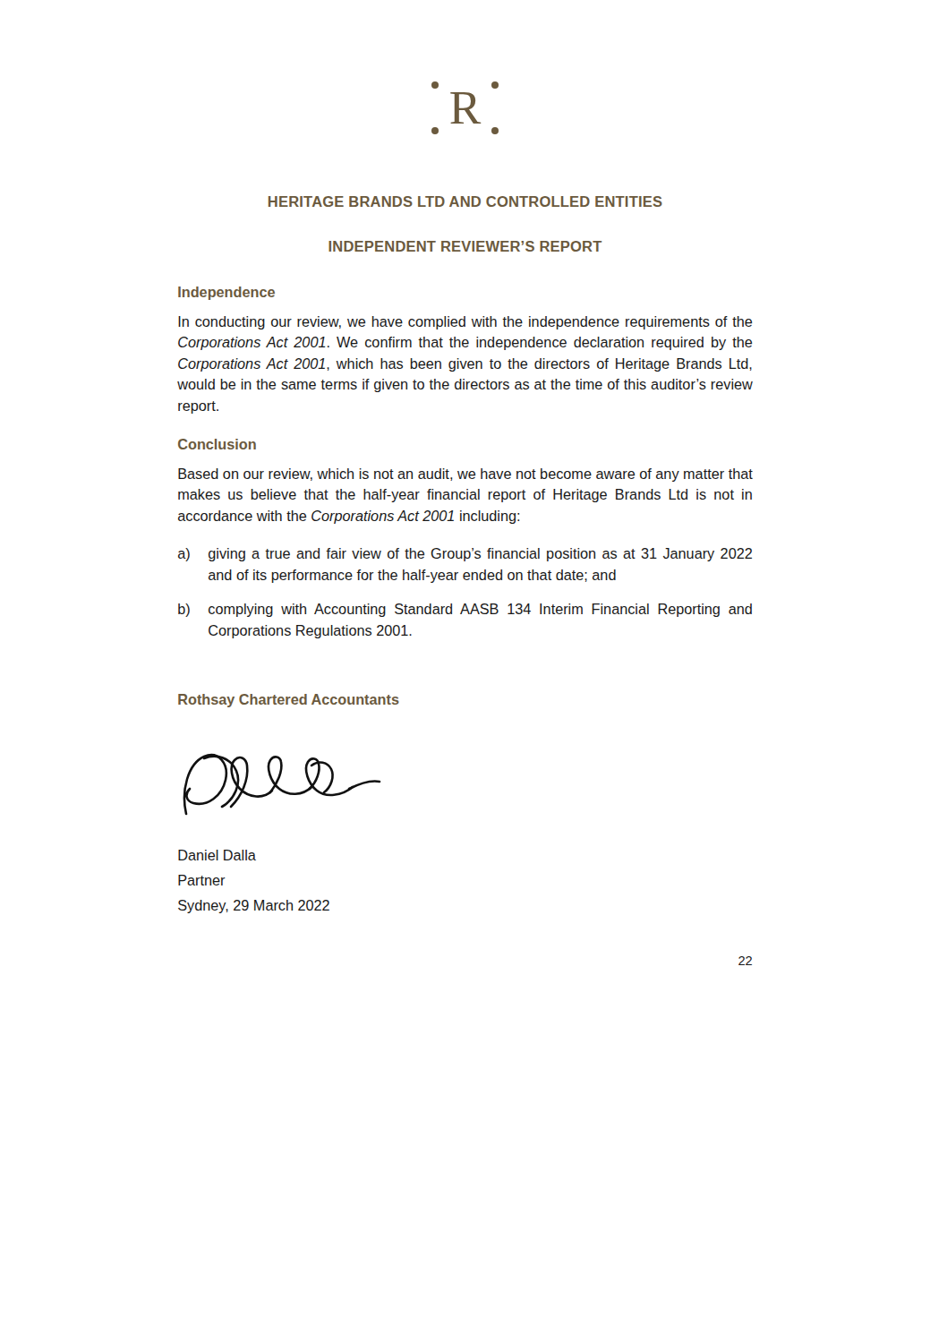R
Heritage Brands Ltd and Controlled Entities
Independent Reviewer’s Report
Independence
In conducting our review, we have complied with the independence requirements of the Corporations Act 2001. We confirm that the independence declaration required by the Corporations Act 2001, which has been given to the directors of Heritage Brands Ltd, would be in the same terms if given to the directors as at the time of this auditor’s review report.
Conclusion
Based on our review, which is not an audit, we have not become aware of any matter that makes us believe that the half-year financial report of Heritage Brands Ltd is not in accordance with the Corporations Act 2001 including:
giving a true and fair view of the Group’s financial position as at 31 January 2022 and of its performance for the half-year ended on that date; and
complying with Accounting Standard AASB 134 Interim Financial Reporting and Corporations Regulations 2001.
Rothsay Chartered Accountants
Daniel Dalla
Partner
Sydney, 29 March 2022
22